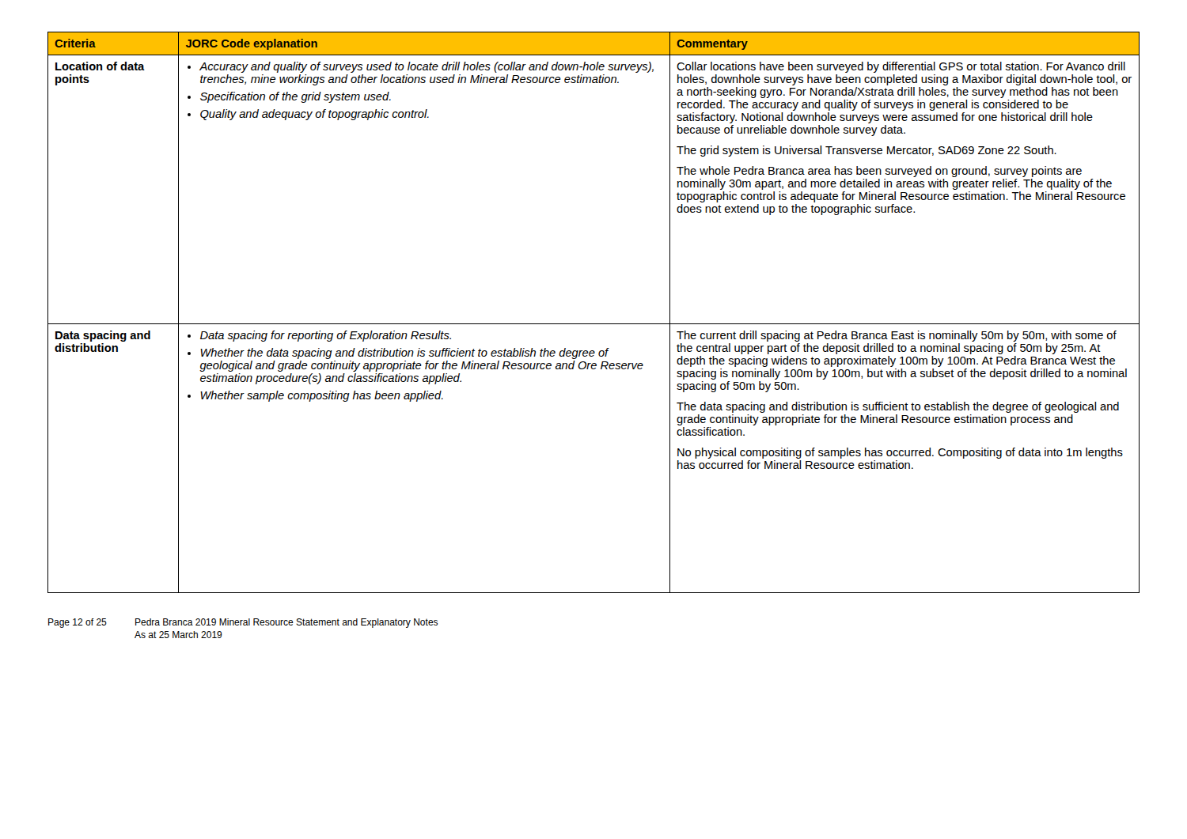| Criteria | JORC Code explanation | Commentary |
| --- | --- | --- |
| Location of data points | Accuracy and quality of surveys used to locate drill holes (collar and down-hole surveys), trenches, mine workings and other locations used in Mineral Resource estimation. Specification of the grid system used. Quality and adequacy of topographic control. | Collar locations have been surveyed by differential GPS or total station. For Avanco drill holes, downhole surveys have been completed using a Maxibor digital down-hole tool, or a north-seeking gyro. For Noranda/Xstrata drill holes, the survey method has not been recorded. The accuracy and quality of surveys in general is considered to be satisfactory. Notional downhole surveys were assumed for one historical drill hole because of unreliable downhole survey data. The grid system is Universal Transverse Mercator, SAD69 Zone 22 South. The whole Pedra Branca area has been surveyed on ground, survey points are nominally 30m apart, and more detailed in areas with greater relief. The quality of the topographic control is adequate for Mineral Resource estimation. The Mineral Resource does not extend up to the topographic surface. |
| Data spacing and distribution | Data spacing for reporting of Exploration Results. Whether the data spacing and distribution is sufficient to establish the degree of geological and grade continuity appropriate for the Mineral Resource and Ore Reserve estimation procedure(s) and classifications applied. Whether sample compositing has been applied. | The current drill spacing at Pedra Branca East is nominally 50m by 50m, with some of the central upper part of the deposit drilled to a nominal spacing of 50m by 25m. At depth the spacing widens to approximately 100m by 100m. At Pedra Branca West the spacing is nominally 100m by 100m, but with a subset of the deposit drilled to a nominal spacing of 50m by 50m. The data spacing and distribution is sufficient to establish the degree of geological and grade continuity appropriate for the Mineral Resource estimation process and classification. No physical compositing of samples has occurred. Compositing of data into 1m lengths has occurred for Mineral Resource estimation. |
Page 12 of 25
Pedra Branca 2019 Mineral Resource Statement and Explanatory Notes
As at 25 March 2019